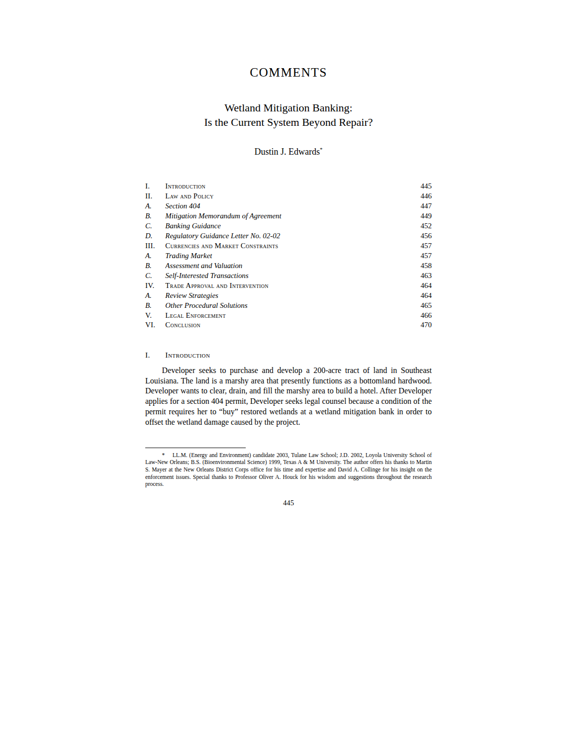COMMENTS
Wetland Mitigation Banking:
Is the Current System Beyond Repair?
Dustin J. Edwards*
| I. | Introduction | 445 |
| II. | Law and Policy | 446 |
| A. | Section 404 | 447 |
| B. | Mitigation Memorandum of Agreement | 449 |
| C. | Banking Guidance | 452 |
| D. | Regulatory Guidance Letter No. 02-02 | 456 |
| III. | Currencies and Market Constraints | 457 |
| A. | Trading Market | 457 |
| B. | Assessment and Valuation | 458 |
| C. | Self-Interested Transactions | 463 |
| IV. | Trade Approval and Intervention | 464 |
| A. | Review Strategies | 464 |
| B. | Other Procedural Solutions | 465 |
| V. | Legal Enforcement | 466 |
| VI. | Conclusion | 470 |
I. Introduction
Developer seeks to purchase and develop a 200-acre tract of land in Southeast Louisiana. The land is a marshy area that presently functions as a bottomland hardwood. Developer wants to clear, drain, and fill the marshy area to build a hotel. After Developer applies for a section 404 permit, Developer seeks legal counsel because a condition of the permit requires her to “buy” restored wetlands at a wetland mitigation bank in order to offset the wetland damage caused by the project.
*LL.M. (Energy and Environment) candidate 2003, Tulane Law School; J.D. 2002, Loyola University School of Law-New Orleans; B.S. (Bioenvironmental Science) 1999, Texas A & M University. The author offers his thanks to Martin S. Mayer at the New Orleans District Corps office for his time and expertise and David A. Collinge for his insight on the enforcement issues. Special thanks to Professor Oliver A. Houck for his wisdom and suggestions throughout the research process.
445